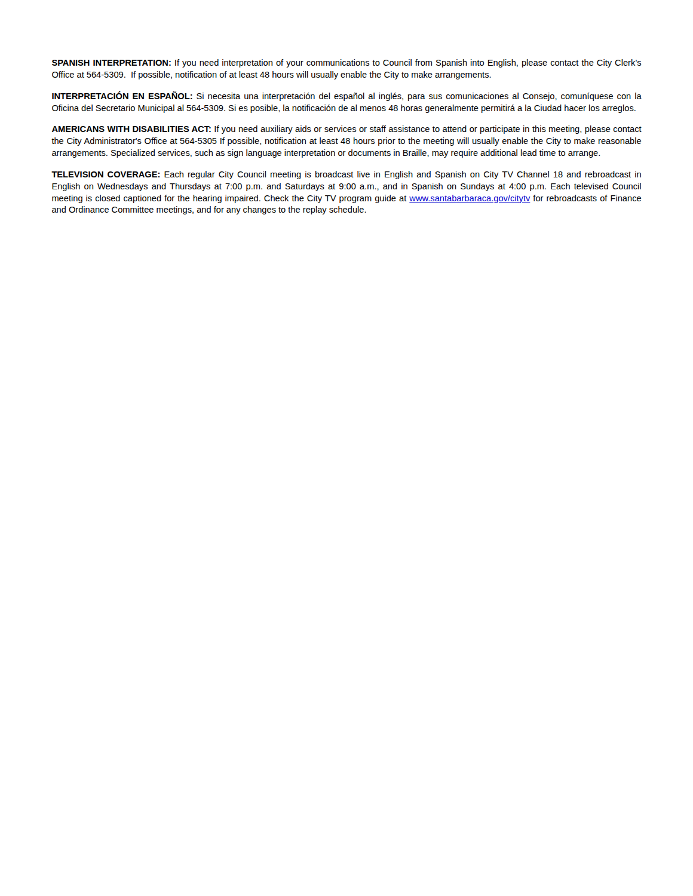SPANISH INTERPRETATION: If you need interpretation of your communications to Council from Spanish into English, please contact the City Clerk’s Office at 564-5309. If possible, notification of at least 48 hours will usually enable the City to make arrangements.
INTERPRETACIÓN EN ESPAÑOL: Si necesita una interpretación del español al inglés, para sus comunicaciones al Consejo, comuníquese con la Oficina del Secretario Municipal al 564-5309. Si es posible, la notificación de al menos 48 horas generalmente permitirá a la Ciudad hacer los arreglos.
AMERICANS WITH DISABILITIES ACT: If you need auxiliary aids or services or staff assistance to attend or participate in this meeting, please contact the City Administrator's Office at 564-5305 If possible, notification at least 48 hours prior to the meeting will usually enable the City to make reasonable arrangements. Specialized services, such as sign language interpretation or documents in Braille, may require additional lead time to arrange.
TELEVISION COVERAGE: Each regular City Council meeting is broadcast live in English and Spanish on City TV Channel 18 and rebroadcast in English on Wednesdays and Thursdays at 7:00 p.m. and Saturdays at 9:00 a.m., and in Spanish on Sundays at 4:00 p.m. Each televised Council meeting is closed captioned for the hearing impaired. Check the City TV program guide at www.santabarbaraca.gov/citytv for rebroadcasts of Finance and Ordinance Committee meetings, and for any changes to the replay schedule.